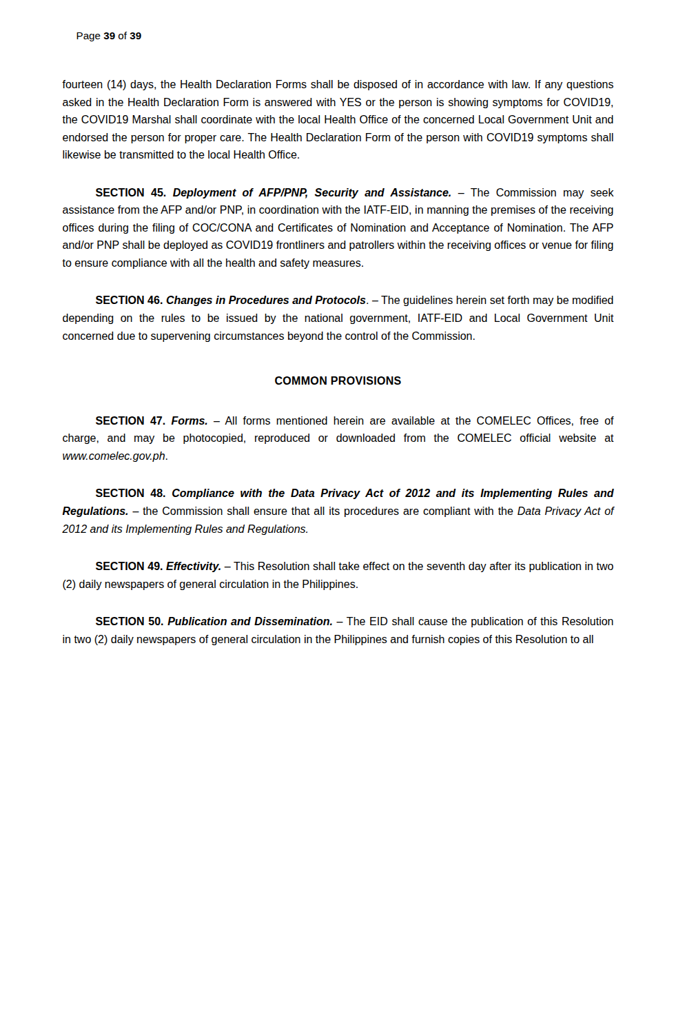Page 39 of 39
fourteen (14) days, the Health Declaration Forms shall be disposed of in accordance with law. If any questions asked in the Health Declaration Form is answered with YES or the person is showing symptoms for COVID19, the COVID19 Marshal shall coordinate with the local Health Office of the concerned Local Government Unit and endorsed the person for proper care. The Health Declaration Form of the person with COVID19 symptoms shall likewise be transmitted to the local Health Office.
SECTION 45. Deployment of AFP/PNP, Security and Assistance. – The Commission may seek assistance from the AFP and/or PNP, in coordination with the IATF-EID, in manning the premises of the receiving offices during the filing of COC/CONA and Certificates of Nomination and Acceptance of Nomination. The AFP and/or PNP shall be deployed as COVID19 frontliners and patrollers within the receiving offices or venue for filing to ensure compliance with all the health and safety measures.
SECTION 46. Changes in Procedures and Protocols. – The guidelines herein set forth may be modified depending on the rules to be issued by the national government, IATF-EID and Local Government Unit concerned due to supervening circumstances beyond the control of the Commission.
COMMON PROVISIONS
SECTION 47. Forms. – All forms mentioned herein are available at the COMELEC Offices, free of charge, and may be photocopied, reproduced or downloaded from the COMELEC official website at www.comelec.gov.ph.
SECTION 48. Compliance with the Data Privacy Act of 2012 and its Implementing Rules and Regulations. – the Commission shall ensure that all its procedures are compliant with the Data Privacy Act of 2012 and its Implementing Rules and Regulations.
SECTION 49. Effectivity. – This Resolution shall take effect on the seventh day after its publication in two (2) daily newspapers of general circulation in the Philippines.
SECTION 50. Publication and Dissemination. – The EID shall cause the publication of this Resolution in two (2) daily newspapers of general circulation in the Philippines and furnish copies of this Resolution to all